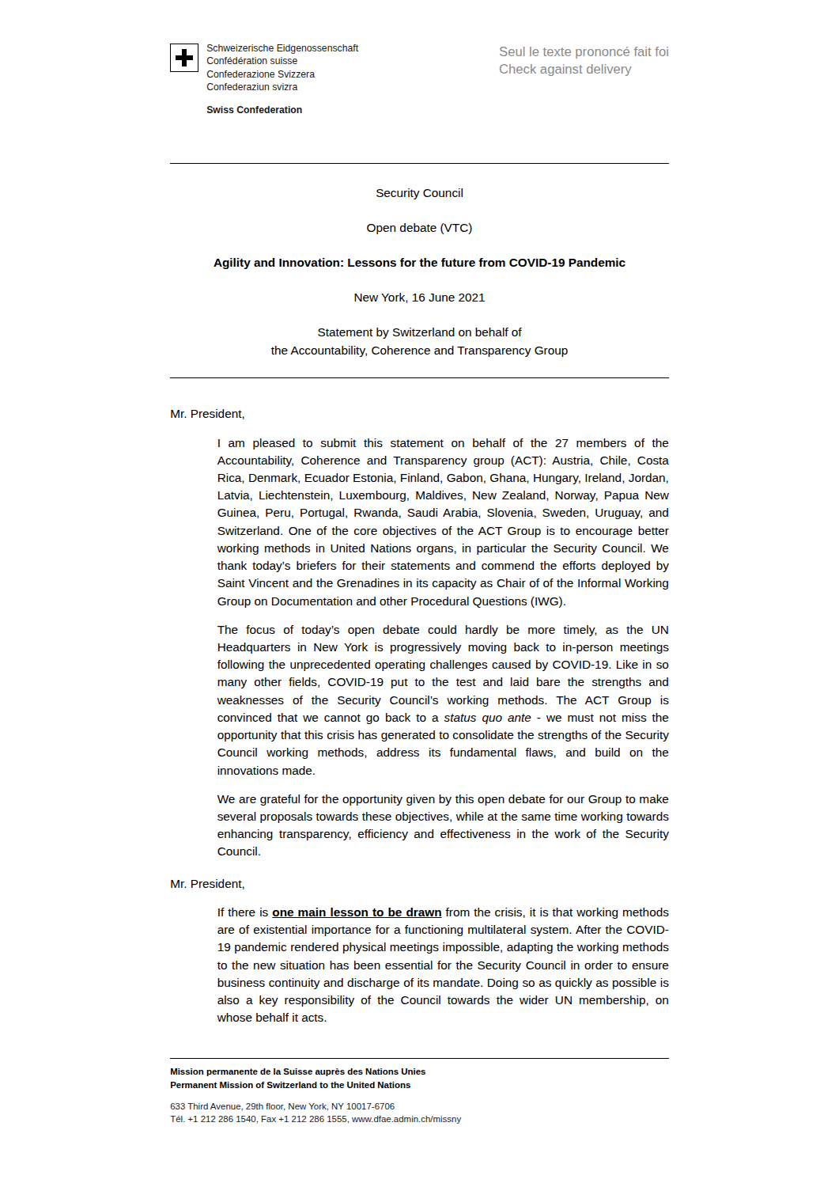Schweizerische Eidgenossenschaft
Confédération suisse
Confederazione Svizzera
Confederaziun svizra
Swiss Confederation
Seul le texte prononcé fait foi
Check against delivery
Security Council
Open debate (VTC)
Agility and Innovation: Lessons for the future from COVID-19 Pandemic
New York, 16 June 2021
Statement by Switzerland on behalf of
the Accountability, Coherence and Transparency Group
Mr. President,
I am pleased to submit this statement on behalf of the 27 members of the Accountability, Coherence and Transparency group (ACT): Austria, Chile, Costa Rica, Denmark, Ecuador Estonia, Finland, Gabon, Ghana, Hungary, Ireland, Jordan, Latvia, Liechtenstein, Luxembourg, Maldives, New Zealand, Norway, Papua New Guinea, Peru, Portugal, Rwanda, Saudi Arabia, Slovenia, Sweden, Uruguay, and Switzerland. One of the core objectives of the ACT Group is to encourage better working methods in United Nations organs, in particular the Security Council. We thank today’s briefers for their statements and commend the efforts deployed by Saint Vincent and the Grenadines in its capacity as Chair of of the Informal Working Group on Documentation and other Procedural Questions (IWG).
The focus of today’s open debate could hardly be more timely, as the UN Headquarters in New York is progressively moving back to in-person meetings following the unprecedented operating challenges caused by COVID-19. Like in so many other fields, COVID-19 put to the test and laid bare the strengths and weaknesses of the Security Council’s working methods. The ACT Group is convinced that we cannot go back to a status quo ante - we must not miss the opportunity that this crisis has generated to consolidate the strengths of the Security Council working methods, address its fundamental flaws, and build on the innovations made.
We are grateful for the opportunity given by this open debate for our Group to make several proposals towards these objectives, while at the same time working towards enhancing transparency, efficiency and effectiveness in the work of the Security Council.
Mr. President,
If there is one main lesson to be drawn from the crisis, it is that working methods are of existential importance for a functioning multilateral system. After the COVID-19 pandemic rendered physical meetings impossible, adapting the working methods to the new situation has been essential for the Security Council in order to ensure business continuity and discharge of its mandate. Doing so as quickly as possible is also a key responsibility of the Council towards the wider UN membership, on whose behalf it acts.
Mission permanente de la Suisse auprès des Nations Unies
Permanent Mission of Switzerland to the United Nations
633 Third Avenue, 29th floor, New York, NY 10017-6706
Tél. +1 212 286 1540, Fax +1 212 286 1555, www.dfae.admin.ch/missny